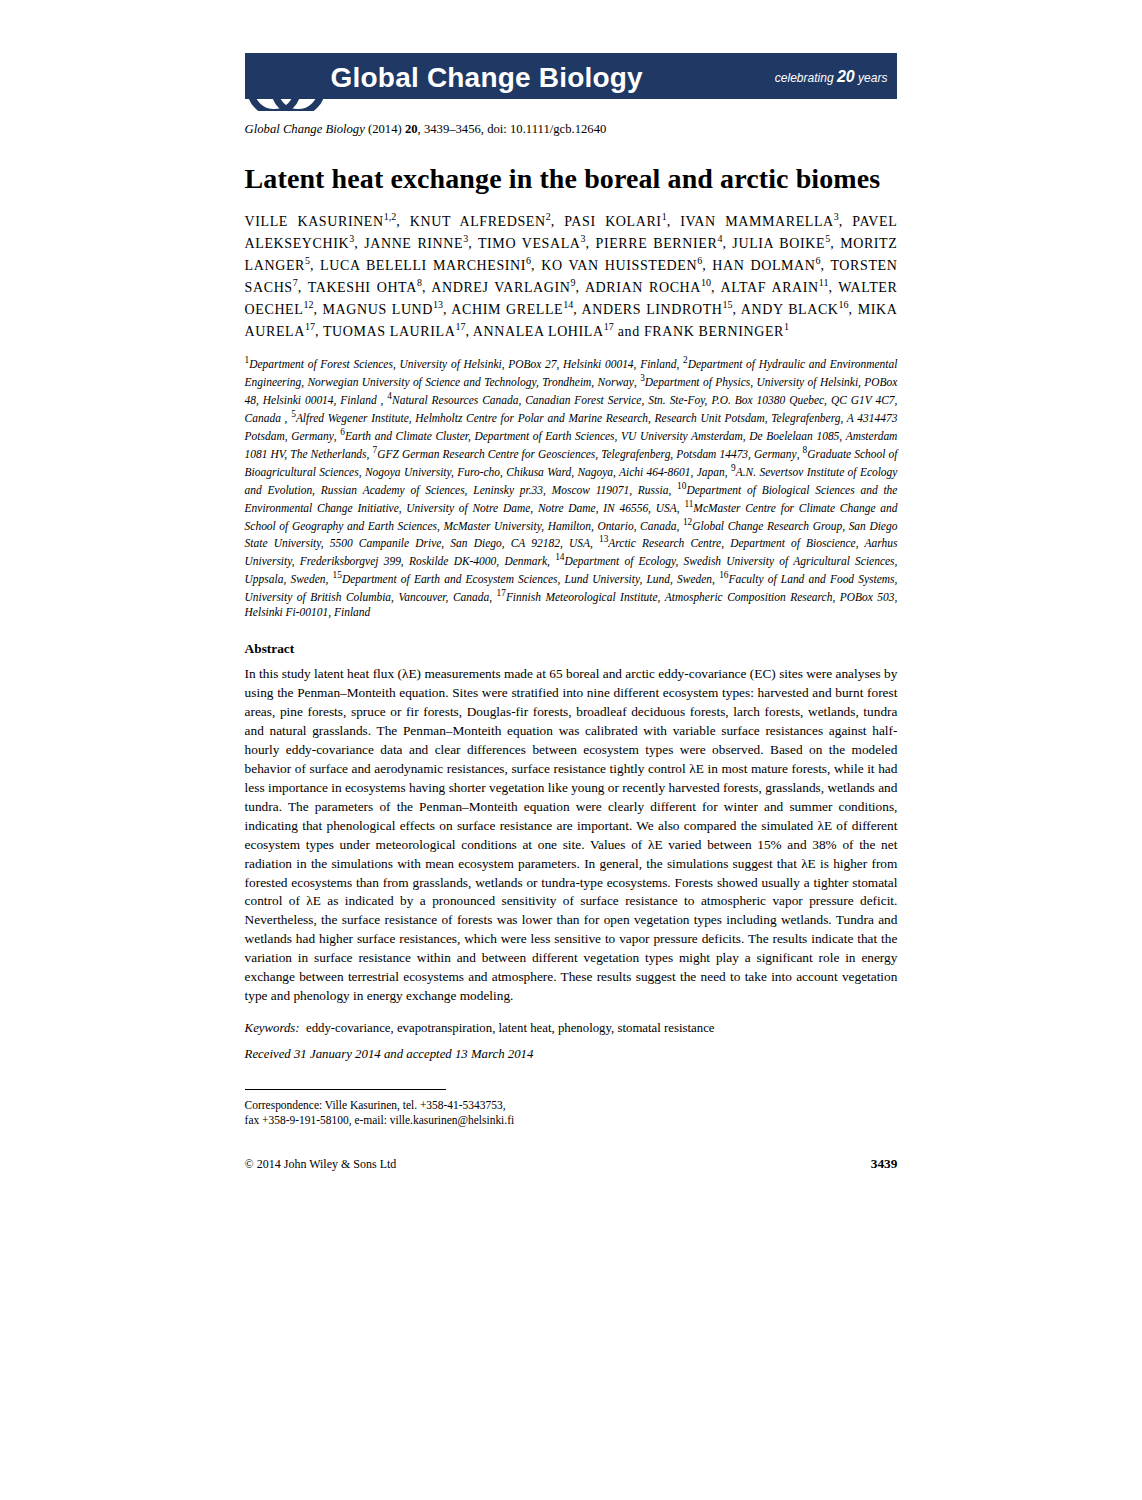Global Change Biology celebrating 20 years
Global Change Biology (2014) 20, 3439–3456, doi: 10.1111/gcb.12640
Latent heat exchange in the boreal and arctic biomes
VILLE KASURINEN1,2, KNUT ALFREDSEN2, PASI KOLARI1, IVAN MAMMARELLA3, PAVEL ALEKSEYCHIK3, JANNE RINNE3, TIMO VESALA3, PIERRE BERNIER4, JULIA BOIKE5, MORITZ LANGER5, LUCA BELELLI MARCHESINI6, KO VAN HUISSTEDEN6, HAN DOLMAN6, TORSTEN SACHS7, TAKESHI OHTA8, ANDREJ VARLAGIN9, ADRIAN ROCHA10, ALTAF ARAIN11, WALTER OECHEL12, MAGNUS LUND13, ACHIM GRELLE14, ANDERS LINDROTH15, ANDY BLACK16, MIKA AURELA17, TUOMAS LAURILA17, ANNALEA LOHILA17 and FRANK BERNINGER1
1Department of Forest Sciences, University of Helsinki, POBox 27, Helsinki 00014, Finland, 2Department of Hydraulic and Environmental Engineering, Norwegian University of Science and Technology, Trondheim, Norway, 3Department of Physics, University of Helsinki, POBox 48, Helsinki 00014, Finland , 4Natural Resources Canada, Canadian Forest Service, Stn. Ste-Foy, P.O. Box 10380 Quebec, QC G1V 4C7, Canada , 5Alfred Wegener Institute, Helmholtz Centre for Polar and Marine Research, Research Unit Potsdam, Telegrafenberg, A 4314473 Potsdam, Germany, 6Earth and Climate Cluster, Department of Earth Sciences, VU University Amsterdam, De Boelelaan 1085, Amsterdam 1081 HV, The Netherlands, 7GFZ German Research Centre for Geosciences, Telegrafenberg, Potsdam 14473, Germany, 8Graduate School of Bioagricultural Sciences, Nogoya University, Furo-cho, Chikusa Ward, Nagoya, Aichi 464-8601, Japan, 9A.N. Severtsov Institute of Ecology and Evolution, Russian Academy of Sciences, Leninsky pr.33, Moscow 119071, Russia, 10Department of Biological Sciences and the Environmental Change Initiative, University of Notre Dame, Notre Dame, IN 46556, USA, 11McMaster Centre for Climate Change and School of Geography and Earth Sciences, McMaster University, Hamilton, Ontario, Canada, 12Global Change Research Group, San Diego State University, 5500 Campanile Drive, San Diego, CA 92182, USA, 13Arctic Research Centre, Department of Bioscience, Aarhus University, Frederiksborgvej 399, Roskilde DK-4000, Denmark, 14Department of Ecology, Swedish University of Agricultural Sciences, Uppsala, Sweden, 15Department of Earth and Ecosystem Sciences, Lund University, Lund, Sweden, 16Faculty of Land and Food Systems, University of British Columbia, Vancouver, Canada, 17Finnish Meteorological Institute, Atmospheric Composition Research, POBox 503, Helsinki Fi-00101, Finland
Abstract
In this study latent heat flux (λE) measurements made at 65 boreal and arctic eddy-covariance (EC) sites were analyses by using the Penman–Monteith equation. Sites were stratified into nine different ecosystem types: harvested and burnt forest areas, pine forests, spruce or fir forests, Douglas-fir forests, broadleaf deciduous forests, larch forests, wetlands, tundra and natural grasslands. The Penman–Monteith equation was calibrated with variable surface resistances against half-hourly eddy-covariance data and clear differences between ecosystem types were observed. Based on the modeled behavior of surface and aerodynamic resistances, surface resistance tightly control λE in most mature forests, while it had less importance in ecosystems having shorter vegetation like young or recently harvested forests, grasslands, wetlands and tundra. The parameters of the Penman–Monteith equation were clearly different for winter and summer conditions, indicating that phenological effects on surface resistance are important. We also compared the simulated λE of different ecosystem types under meteorological conditions at one site. Values of λE varied between 15% and 38% of the net radiation in the simulations with mean ecosystem parameters. In general, the simulations suggest that λE is higher from forested ecosystems than from grasslands, wetlands or tundra-type ecosystems. Forests showed usually a tighter stomatal control of λE as indicated by a pronounced sensitivity of surface resistance to atmospheric vapor pressure deficit. Nevertheless, the surface resistance of forests was lower than for open vegetation types including wetlands. Tundra and wetlands had higher surface resistances, which were less sensitive to vapor pressure deficits. The results indicate that the variation in surface resistance within and between different vegetation types might play a significant role in energy exchange between terrestrial ecosystems and atmosphere. These results suggest the need to take into account vegetation type and phenology in energy exchange modeling.
Keywords: eddy-covariance, evapotranspiration, latent heat, phenology, stomatal resistance
Received 31 January 2014 and accepted 13 March 2014
Correspondence: Ville Kasurinen, tel. +358-41-5343753,
fax +358-9-191-58100, e-mail: ville.kasurinen@helsinki.fi
© 2014 John Wiley & Sons Ltd 3439